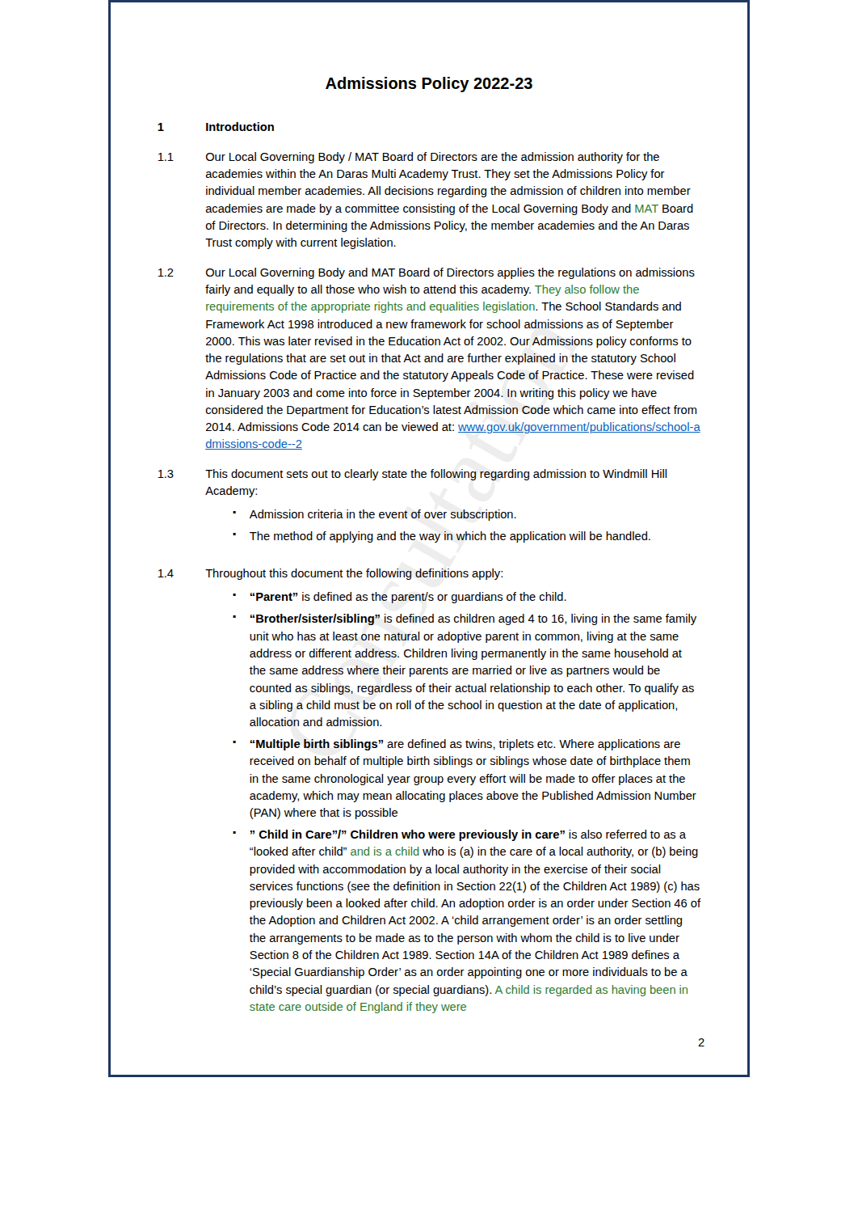Consultation
Admissions Policy 2022-23
1
Introduction
1.1
Our Local Governing Body / MAT Board of Directors are the admission authority for the academies within the An Daras Multi Academy Trust. They set the Admissions Policy for individual member academies. All decisions regarding the admission of children into member academies are made by a committee consisting of the Local Governing Body and MAT Board of Directors. In determining the Admissions Policy, the member academies and the An Daras Trust comply with current legislation.
1.2
Our Local Governing Body and MAT Board of Directors applies the regulations on admissions fairly and equally to all those who wish to attend this academy. They also follow the requirements of the appropriate rights and equalities legislation. The School Standards and Framework Act 1998 introduced a new framework for school admissions as of September 2000. This was later revised in the Education Act of 2002. Our Admissions policy conforms to the regulations that are set out in that Act and are further explained in the statutory School Admissions Code of Practice and the statutory Appeals Code of Practice. These were revised in January 2003 and come into force in September 2004. In writing this policy we have considered the Department for Education’s latest Admission Code which came into effect from 2014. Admissions Code 2014 can be viewed at: www.gov.uk/government/publications/school-admissions-code--2
1.3
This document sets out to clearly state the following regarding admission to Windmill Hill Academy:
Admission criteria in the event of over subscription.
The method of applying and the way in which the application will be handled.
1.4
Throughout this document the following definitions apply:
“Parent” is defined as the parent/s or guardians of the child.
“Brother/sister/sibling” is defined as children aged 4 to 16, living in the same family unit who has at least one natural or adoptive parent in common, living at the same address or different address. Children living permanently in the same household at the same address where their parents are married or live as partners would be counted as siblings, regardless of their actual relationship to each other. To qualify as a sibling a child must be on roll of the school in question at the date of application, allocation and admission.
“Multiple birth siblings” are defined as twins, triplets etc. Where applications are received on behalf of multiple birth siblings or siblings whose date of birthplace them in the same chronological year group every effort will be made to offer places at the academy, which may mean allocating places above the Published Admission Number (PAN) where that is possible
” Child in Care”/” Children who were previously in care” is also referred to as a “looked after child” and is a child who is (a) in the care of a local authority, or (b) being provided with accommodation by a local authority in the exercise of their social services functions (see the definition in Section 22(1) of the Children Act 1989) (c) has previously been a looked after child. An adoption order is an order under Section 46 of the Adoption and Children Act 2002. A ‘child arrangement order’ is an order settling the arrangements to be made as to the person with whom the child is to live under Section 8 of the Children Act 1989. Section 14A of the Children Act 1989 defines a ‘Special Guardianship Order’ as an order appointing one or more individuals to be a child’s special guardian (or special guardians). A child is regarded as having been in state care outside of England if they were
2